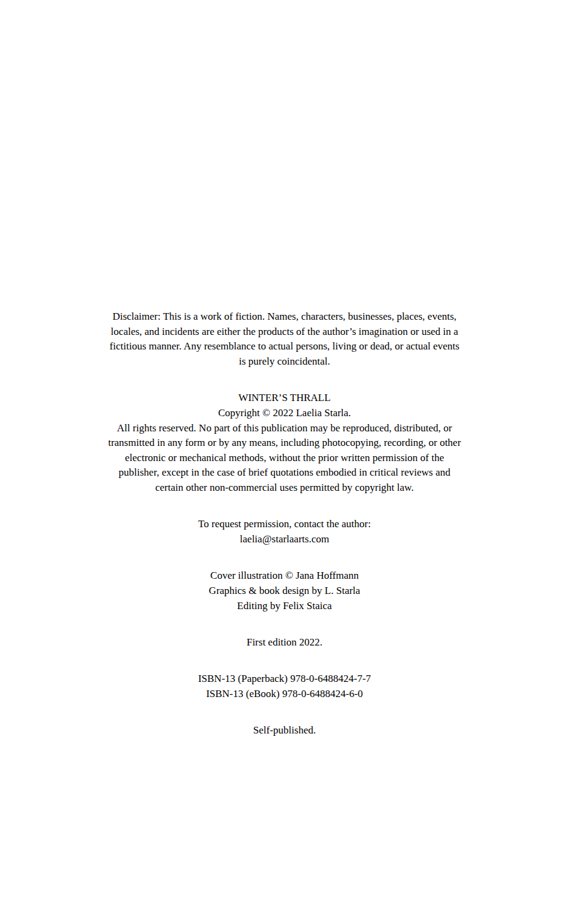Disclaimer: This is a work of fiction. Names, characters, businesses, places, events, locales, and incidents are either the products of the author’s imagination or used in a fictitious manner. Any resemblance to actual persons, living or dead, or actual events is purely coincidental.
WINTER’S THRALL
Copyright © 2022 Laelia Starla.
All rights reserved. No part of this publication may be reproduced, distributed, or transmitted in any form or by any means, including photocopying, recording, or other electronic or mechanical methods, without the prior written permission of the publisher, except in the case of brief quotations embodied in critical reviews and certain other non-commercial uses permitted by copyright law.
To request permission, contact the author:
laelia@starlaarts.com
Cover illustration © Jana Hoffmann
Graphics & book design by L. Starla
Editing by Felix Staica
First edition 2022.
ISBN-13 (Paperback) 978-0-6488424-7-7
ISBN-13 (eBook) 978-0-6488424-6-0
Self-published.